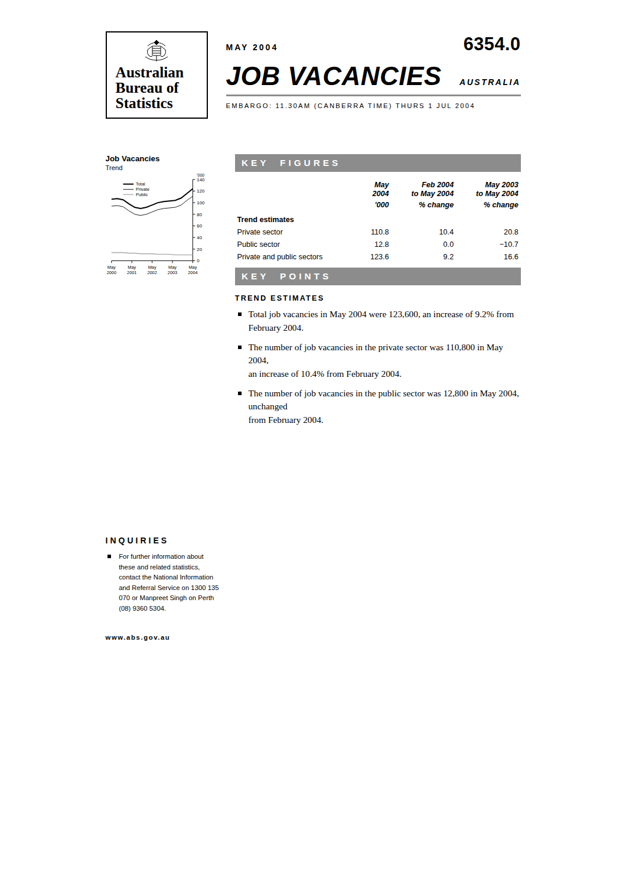Australian
Bureau of
Statistics
MAY 2004
6354.0
JOB VACANCIES
AUSTRALIA
EMBARGO: 11.30AM (CANBERRA TIME) THURS 1 JUL 2004
Job Vacancies
Trend
0 20 40 60 80 100 120 140 '000 May2000 May2001 May2002 May2003 May2004 Total Private Public
KEY FIGURES
| | May 2004 | Feb 2004 to May 2004 | May 2003 to May 2004 |
| --- | --- | --- | --- |
| | '000 | % change | % change |
| Trend estimates | | | |
| Private sector | 110.8 | 10.4 | 20.8 |
| Public sector | 12.8 | 0.0 | −10.7 |
| Private and public sectors | 123.6 | 9.2 | 16.6 |
KEY POINTS
TREND ESTIMATES
Total job vacancies in May 2004 were 123,600, an increase of 9.2% from February 2004.
The number of job vacancies in the private sector was 110,800 in May 2004,
an increase of 10.4% from February 2004.
The number of job vacancies in the public sector was 12,800 in May 2004, unchanged
from February 2004.
INQUIRIES
For further information about these and related statistics, contact the National Information and Referral Service on 1300 135 070 or Manpreet Singh on Perth (08) 9360 5304.
www.abs.gov.au